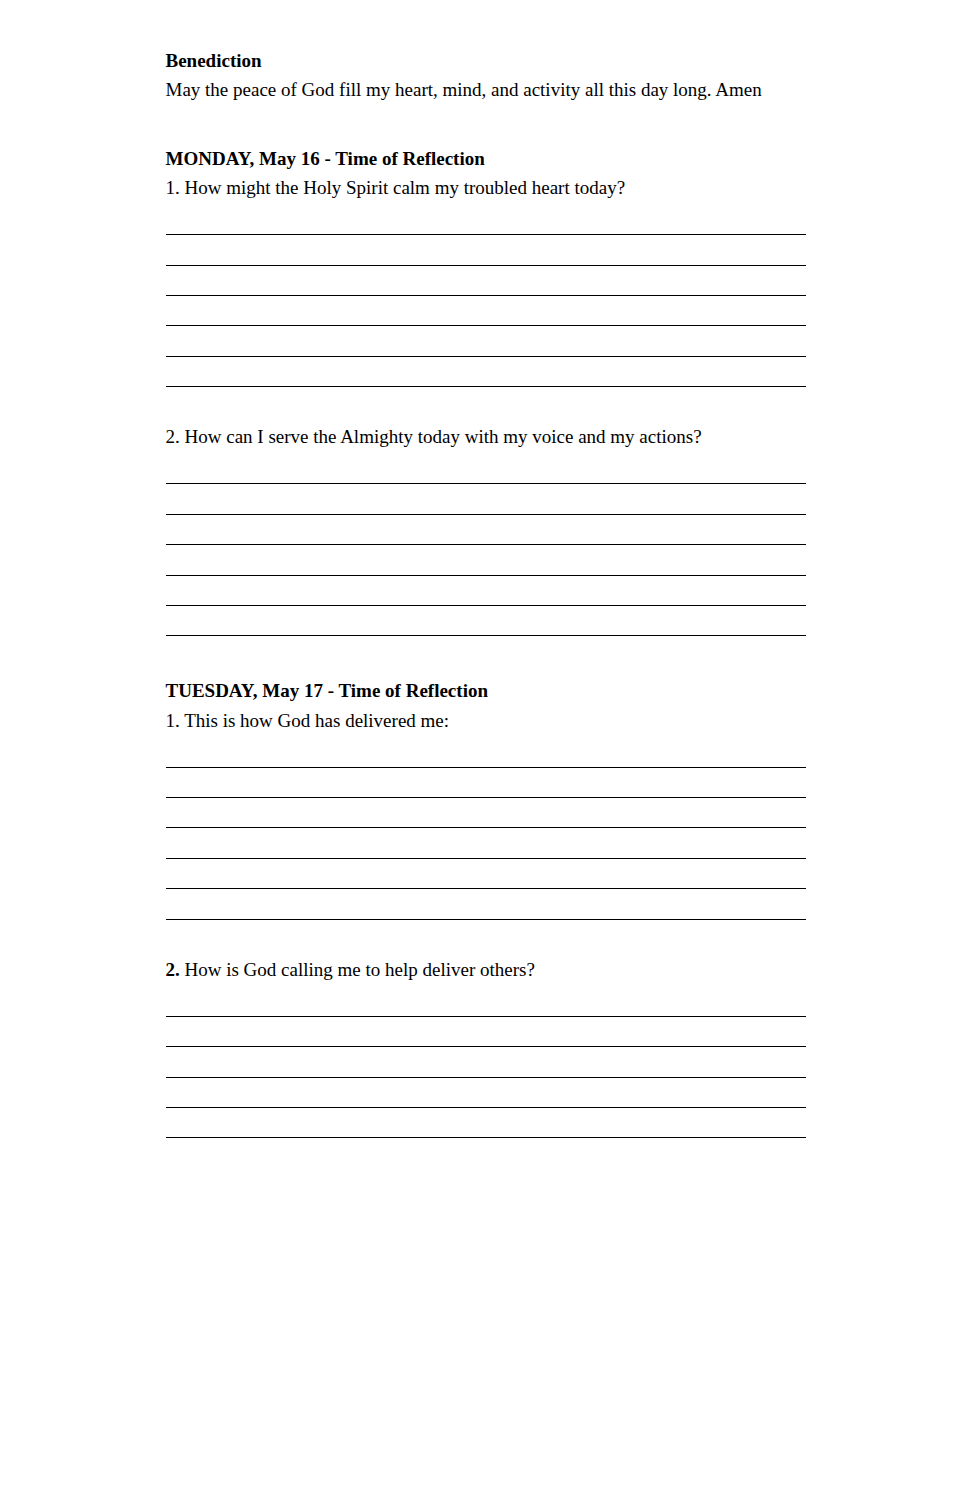Benediction
May the peace of God fill my heart, mind, and activity all this day long. Amen
MONDAY, May 16 - Time of Reflection
1. How might the Holy Spirit calm my troubled heart today?
2. How can I serve the Almighty today with my voice and my actions?
TUESDAY, May 17 - Time of Reflection
1. This is how God has delivered me:
2. How is God calling me to help deliver others?